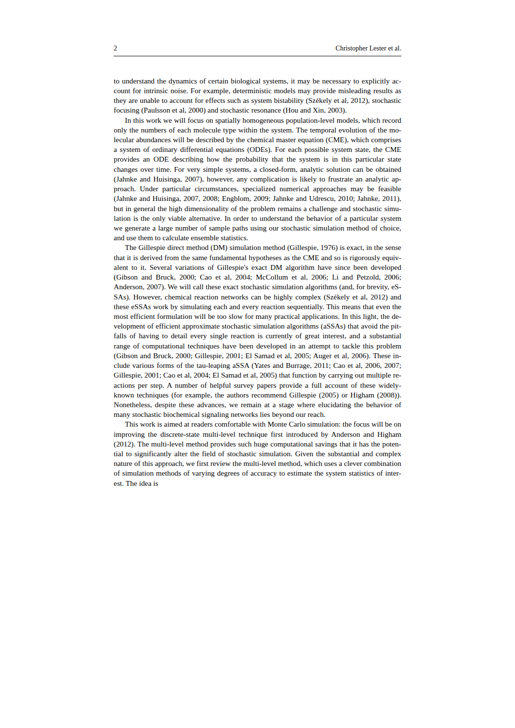2 Christopher Lester et al.
to understand the dynamics of certain biological systems, it may be necessary to explicitly account for intrinsic noise. For example, deterministic models may provide misleading results as they are unable to account for effects such as system bistability (Székely et al, 2012), stochastic focusing (Paulsson et al, 2000) and stochastic resonance (Hou and Xin, 2003).
In this work we will focus on spatially homogeneous population-level models, which record only the numbers of each molecule type within the system. The temporal evolution of the molecular abundances will be described by the chemical master equation (CME), which comprises a system of ordinary differential equations (ODEs). For each possible system state, the CME provides an ODE describing how the probability that the system is in this particular state changes over time. For very simple systems, a closed-form, analytic solution can be obtained (Jahnke and Huisinga, 2007), however, any complication is likely to frustrate an analytic approach. Under particular circumstances, specialized numerical approaches may be feasible (Jahnke and Huisinga, 2007, 2008; Engblom, 2009; Jahnke and Udrescu, 2010; Jahnke, 2011), but in general the high dimensionality of the problem remains a challenge and stochastic simulation is the only viable alternative. In order to understand the behavior of a particular system we generate a large number of sample paths using our stochastic simulation method of choice, and use them to calculate ensemble statistics.
The Gillespie direct method (DM) simulation method (Gillespie, 1976) is exact, in the sense that it is derived from the same fundamental hypotheses as the CME and so is rigorously equivalent to it. Several variations of Gillespie's exact DM algorithm have since been developed (Gibson and Bruck, 2000; Cao et al, 2004; McCollum et al, 2006; Li and Petzold, 2006; Anderson, 2007). We will call these exact stochastic simulation algorithms (and, for brevity, eSSAs). However, chemical reaction networks can be highly complex (Székely et al, 2012) and these eSSAs work by simulating each and every reaction sequentially. This means that even the most efficient formulation will be too slow for many practical applications. In this light, the development of efficient approximate stochastic simulation algorithms (aSSAs) that avoid the pitfalls of having to detail every single reaction is currently of great interest, and a substantial range of computational techniques have been developed in an attempt to tackle this problem (Gibson and Bruck, 2000; Gillespie, 2001; El Samad et al, 2005; Auger et al, 2006). These include various forms of the tau-leaping aSSA (Yates and Burrage, 2011; Cao et al, 2006, 2007; Gillespie, 2001; Cao et al, 2004; El Samad et al, 2005) that function by carrying out multiple reactions per step. A number of helpful survey papers provide a full account of these widely-known techniques (for example, the authors recommend Gillespie (2005) or Higham (2008)). Nonetheless, despite these advances, we remain at a stage where elucidating the behavior of many stochastic biochemical signaling networks lies beyond our reach.
This work is aimed at readers comfortable with Monte Carlo simulation: the focus will be on improving the discrete-state multi-level technique first introduced by Anderson and Higham (2012). The multi-level method provides such huge computational savings that it has the potential to significantly alter the field of stochastic simulation. Given the substantial and complex nature of this approach, we first review the multi-level method, which uses a clever combination of simulation methods of varying degrees of accuracy to estimate the system statistics of interest. The idea is